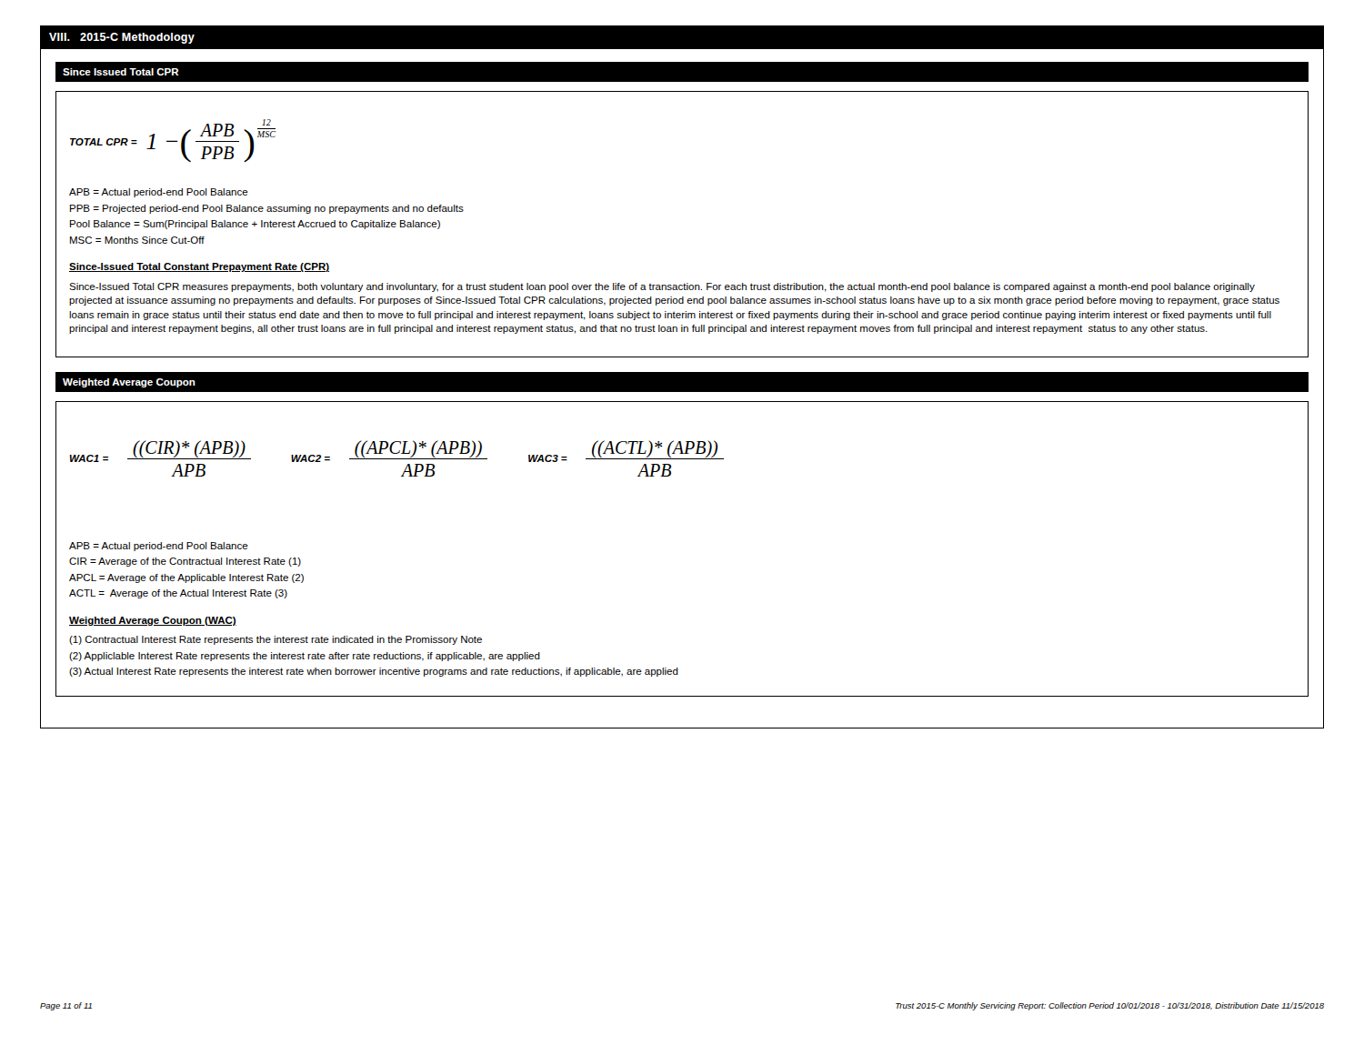VIII. 2015-C Methodology
Since Issued Total CPR
TOTAL CPR = 1 − ( APB PPB ) 12 MSC
APB = Actual period-end Pool Balance
PPB = Projected period-end Pool Balance assuming no prepayments and no defaults
Pool Balance = Sum(Principal Balance + Interest Accrued to Capitalize Balance)
MSC = Months Since Cut-Off
Since-Issued Total Constant Prepayment Rate (CPR)
Since-Issued Total CPR measures prepayments, both voluntary and involuntary, for a trust student loan pool over the life of a transaction. For each trust distribution, the actual month-end pool balance is compared against a month-end pool balance originally projected at issuance assuming no prepayments and defaults. For purposes of Since-Issued Total CPR calculations, projected period end pool balance assumes in-school status loans have up to a six month grace period before moving to repayment, grace status loans remain in grace status until their status end date and then to move to full principal and interest repayment, loans subject to interim interest or fixed payments during their in-school and grace period continue paying interim interest or fixed payments until full principal and interest repayment begins, all other trust loans are in full principal and interest repayment status, and that no trust loan in full principal and interest repayment moves from full principal and interest repayment status to any other status.
Weighted Average Coupon
WAC1 = ((CIR)* (APB)) APB
WAC2 = ((APCL)* (APB)) APB
WAC3 = ((ACTL)* (APB)) APB
APB = Actual period-end Pool Balance
CIR = Average of the Contractual Interest Rate (1)
APCL = Average of the Applicable Interest Rate (2)
ACTL = Average of the Actual Interest Rate (3)
Weighted Average Coupon (WAC)
(1) Contractual Interest Rate represents the interest rate indicated in the Promissory Note
(2) Appliclable Interest Rate represents the interest rate after rate reductions, if applicable, are applied
(3) Actual Interest Rate represents the interest rate when borrower incentive programs and rate reductions, if applicable, are applied
Page 11 of 11
Trust 2015-C Monthly Servicing Report: Collection Period 10/01/2018 - 10/31/2018, Distribution Date 11/15/2018